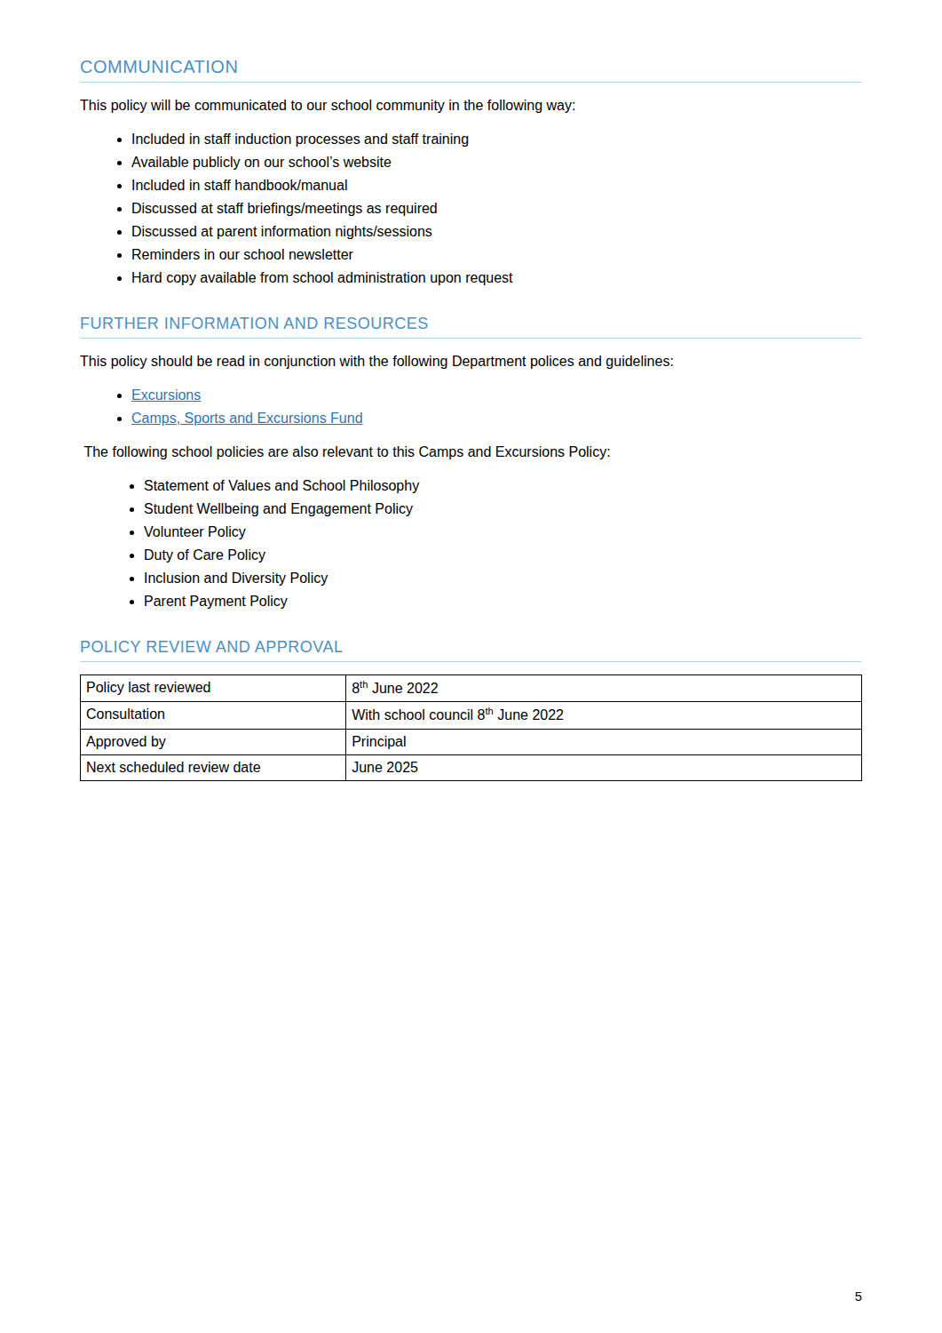COMMUNICATION
This policy will be communicated to our school community in the following way:
Included in staff induction processes and staff training
Available publicly on our school’s website
Included in staff handbook/manual
Discussed at staff briefings/meetings as required
Discussed at parent information nights/sessions
Reminders in our school newsletter
Hard copy available from school administration upon request
FURTHER INFORMATION AND RESOURCES
This policy should be read in conjunction with the following Department polices and guidelines:
Excursions
Camps, Sports and Excursions Fund
The following school policies are also relevant to this Camps and Excursions Policy:
Statement of Values and School Philosophy
Student Wellbeing and Engagement Policy
Volunteer Policy
Duty of Care Policy
Inclusion and Diversity Policy
Parent Payment Policy
POLICY REVIEW AND APPROVAL
| Policy last reviewed | 8 th June 2022 |
| Consultation | With school council 8 th June 2022 |
| Approved by | Principal |
| Next scheduled review date | June 2025 |
5